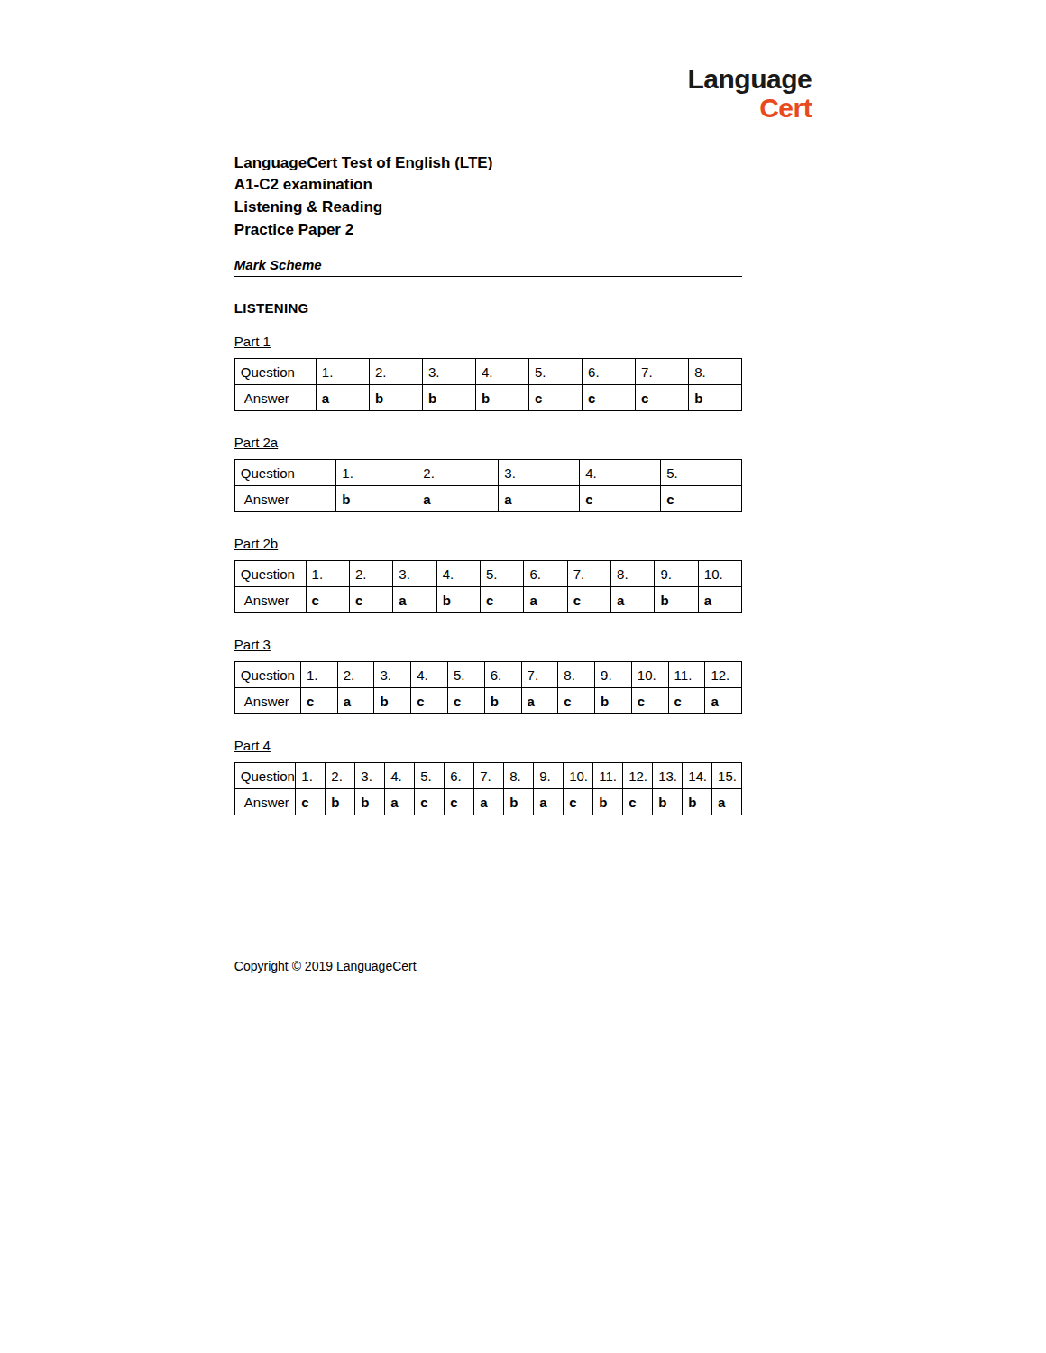Language
Cert
LanguageCert Test of English (LTE)
A1-C2 examination
Listening & Reading
Practice Paper 2
Mark Scheme
LISTENING
Part 1
| Question | 1. | 2. | 3. | 4. | 5. | 6. | 7. | 8. |
| --- | --- | --- | --- | --- | --- | --- | --- | --- |
| Answer | a | b | b | b | c | c | c | b |
Part 2a
| Question | 1. | 2. | 3. | 4. | 5. |
| --- | --- | --- | --- | --- | --- |
| Answer | b | a | a | c | c |
Part 2b
| Question | 1. | 2. | 3. | 4. | 5. | 6. | 7. | 8. | 9. | 10. |
| --- | --- | --- | --- | --- | --- | --- | --- | --- | --- | --- |
| Answer | c | c | a | b | c | a | c | a | b | a |
Part 3
| Question | 1. | 2. | 3. | 4. | 5. | 6. | 7. | 8. | 9. | 10. | 11. | 12. |
| --- | --- | --- | --- | --- | --- | --- | --- | --- | --- | --- | --- | --- |
| Answer | c | a | b | c | c | b | a | c | b | c | c | a |
Part 4
| Question | 1. | 2. | 3. | 4. | 5. | 6. | 7. | 8. | 9. | 10. | 11. | 12. | 13. | 14. | 15. |
| --- | --- | --- | --- | --- | --- | --- | --- | --- | --- | --- | --- | --- | --- | --- | --- |
| Answer | c | b | b | a | c | c | a | b | a | c | b | c | b | b | a |
Copyright © 2019 LanguageCert